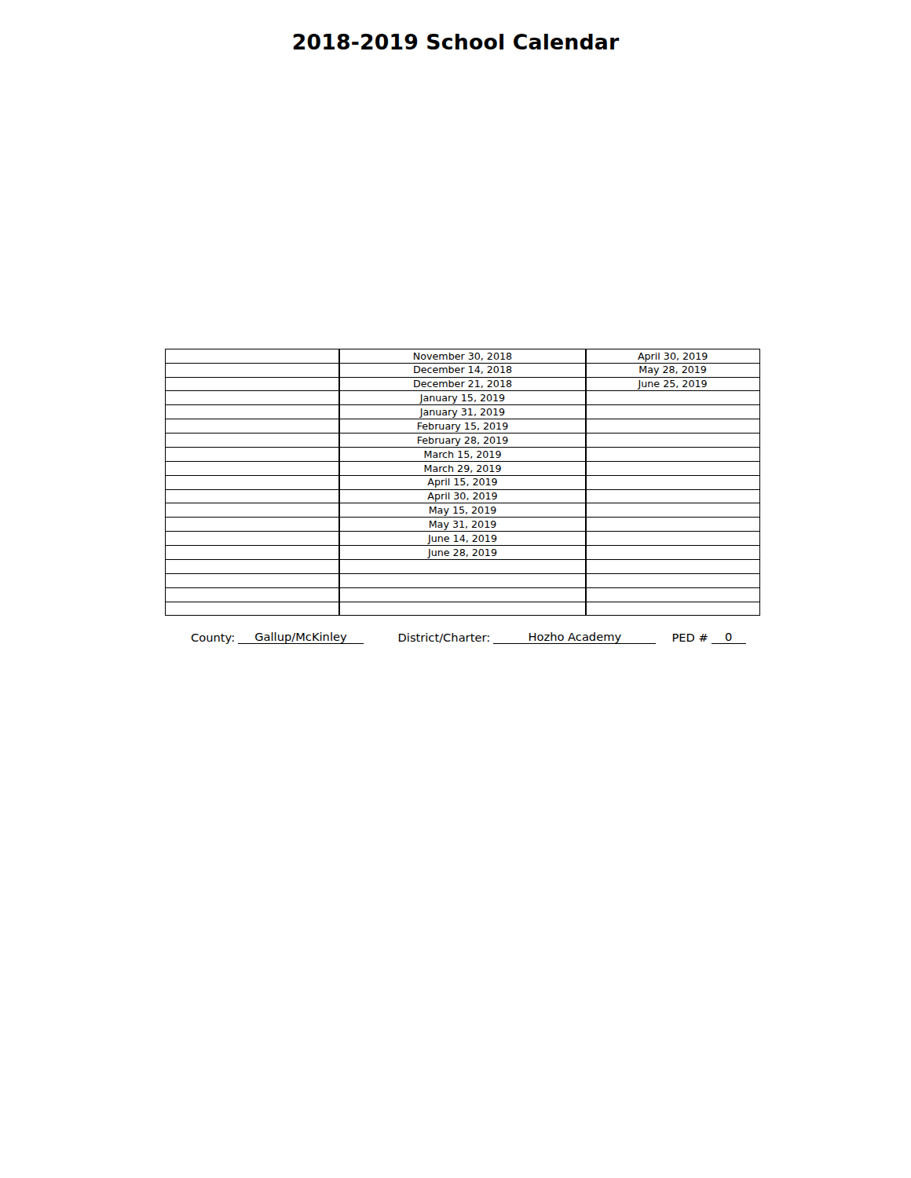2018-2019 School Calendar
| November 30, 2018 |
| December 14, 2018 |
| December 21, 2018 |
| January 15, 2019 |
| January 31, 2019 |
| February 15, 2019 |
| February 28, 2019 |
| March 15, 2019 |
| March 29, 2019 |
| April 15, 2019 |
| April 30, 2019 |
| May 15, 2019 |
| May 31, 2019 |
| June 14, 2019 |
| June 28, 2019 |
| April 30, 2019 |
| May 28, 2019 |
| June 25, 2019 |
County: Gallup/McKinley District/Charter: Hozho Academy PED # 0